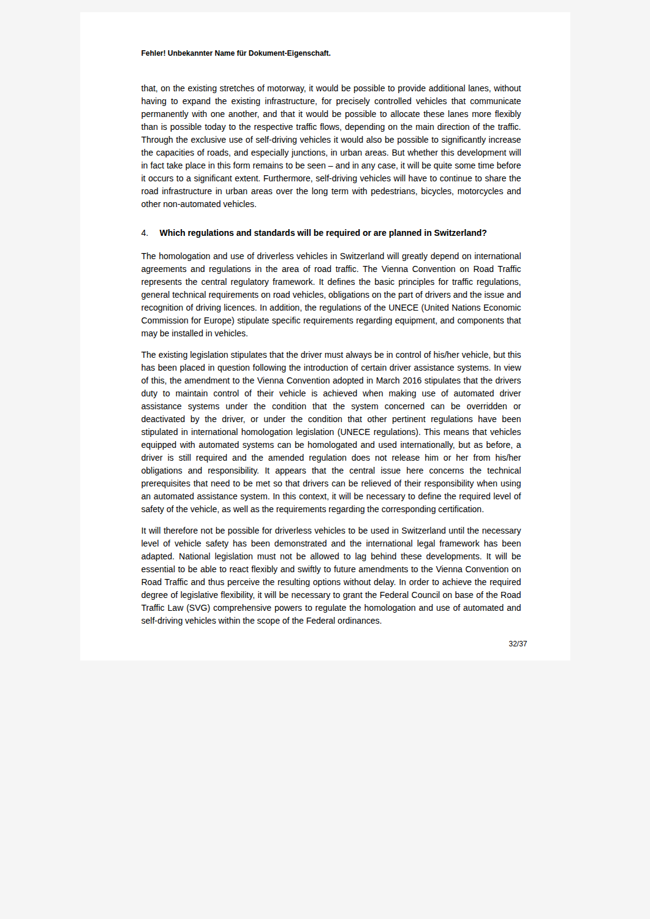Fehler! Unbekannter Name für Dokument-Eigenschaft.
that, on the existing stretches of motorway, it would be possible to provide additional lanes, without having to expand the existing infrastructure, for precisely controlled vehicles that communicate permanently with one another, and that it would be possible to allocate these lanes more flexibly than is possible today to the respective traffic flows, depending on the main direction of the traffic. Through the exclusive use of self-driving vehicles it would also be possible to significantly increase the capacities of roads, and especially junctions, in urban areas. But whether this development will in fact take place in this form remains to be seen – and in any case, it will be quite some time before it occurs to a significant extent. Furthermore, self-driving vehicles will have to continue to share the road infrastructure in urban areas over the long term with pedestrians, bicycles, motorcycles and other non-automated vehicles.
4. Which regulations and standards will be required or are planned in Switzerland?
The homologation and use of driverless vehicles in Switzerland will greatly depend on international agreements and regulations in the area of road traffic. The Vienna Convention on Road Traffic represents the central regulatory framework. It defines the basic principles for traffic regulations, general technical requirements on road vehicles, obligations on the part of drivers and the issue and recognition of driving licences. In addition, the regulations of the UNECE (United Nations Economic Commission for Europe) stipulate specific requirements regarding equipment, and components that may be installed in vehicles.
The existing legislation stipulates that the driver must always be in control of his/her vehicle, but this has been placed in question following the introduction of certain driver assistance systems. In view of this, the amendment to the Vienna Convention adopted in March 2016 stipulates that the drivers duty to maintain control of their vehicle is achieved when making use of automated driver assistance systems under the condition that the system concerned can be overridden or deactivated by the driver, or under the condition that other pertinent regulations have been stipulated in international homologation legislation (UNECE regulations). This means that vehicles equipped with automated systems can be homologated and used internationally, but as before, a driver is still required and the amended regulation does not release him or her from his/her obligations and responsibility. It appears that the central issue here concerns the technical prerequisites that need to be met so that drivers can be relieved of their responsibility when using an automated assistance system. In this context, it will be necessary to define the required level of safety of the vehicle, as well as the requirements regarding the corresponding certification.
It will therefore not be possible for driverless vehicles to be used in Switzerland until the necessary level of vehicle safety has been demonstrated and the international legal framework has been adapted. National legislation must not be allowed to lag behind these developments. It will be essential to be able to react flexibly and swiftly to future amendments to the Vienna Convention on Road Traffic and thus perceive the resulting options without delay. In order to achieve the required degree of legislative flexibility, it will be necessary to grant the Federal Council on base of the Road Traffic Law (SVG) comprehensive powers to regulate the homologation and use of automated and self-driving vehicles within the scope of the Federal ordinances.
32/37